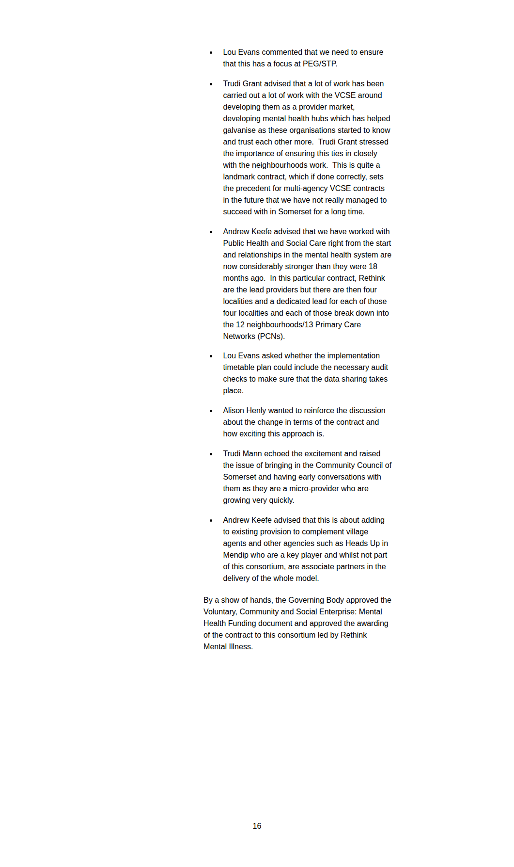Lou Evans commented that we need to ensure that this has a focus at PEG/STP.
Trudi Grant advised that a lot of work has been carried out a lot of work with the VCSE around developing them as a provider market, developing mental health hubs which has helped galvanise as these organisations started to know and trust each other more. Trudi Grant stressed the importance of ensuring this ties in closely with the neighbourhoods work. This is quite a landmark contract, which if done correctly, sets the precedent for multi-agency VCSE contracts in the future that we have not really managed to succeed with in Somerset for a long time.
Andrew Keefe advised that we have worked with Public Health and Social Care right from the start and relationships in the mental health system are now considerably stronger than they were 18 months ago. In this particular contract, Rethink are the lead providers but there are then four localities and a dedicated lead for each of those four localities and each of those break down into the 12 neighbourhoods/13 Primary Care Networks (PCNs).
Lou Evans asked whether the implementation timetable plan could include the necessary audit checks to make sure that the data sharing takes place.
Alison Henly wanted to reinforce the discussion about the change in terms of the contract and how exciting this approach is.
Trudi Mann echoed the excitement and raised the issue of bringing in the Community Council of Somerset and having early conversations with them as they are a micro-provider who are growing very quickly.
Andrew Keefe advised that this is about adding to existing provision to complement village agents and other agencies such as Heads Up in Mendip who are a key player and whilst not part of this consortium, are associate partners in the delivery of the whole model.
By a show of hands, the Governing Body approved the Voluntary, Community and Social Enterprise: Mental Health Funding document and approved the awarding of the contract to this consortium led by Rethink Mental Illness.
16